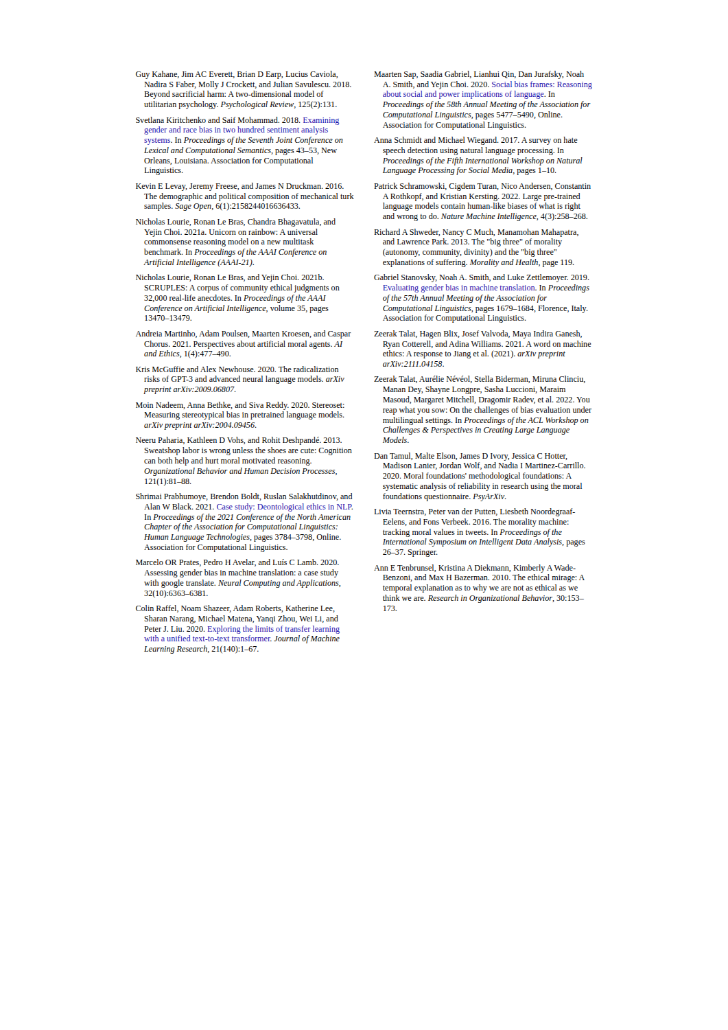Guy Kahane, Jim AC Everett, Brian D Earp, Lucius Caviola, Nadira S Faber, Molly J Crockett, and Julian Savulescu. 2018. Beyond sacrificial harm: A two-dimensional model of utilitarian psychology. Psychological Review, 125(2):131.
Svetlana Kiritchenko and Saif Mohammad. 2018. Examining gender and race bias in two hundred sentiment analysis systems. In Proceedings of the Seventh Joint Conference on Lexical and Computational Semantics, pages 43–53, New Orleans, Louisiana. Association for Computational Linguistics.
Kevin E Levay, Jeremy Freese, and James N Druckman. 2016. The demographic and political composition of mechanical turk samples. Sage Open, 6(1):2158244016636433.
Nicholas Lourie, Ronan Le Bras, Chandra Bhagavatula, and Yejin Choi. 2021a. Unicorn on rainbow: A universal commonsense reasoning model on a new multitask benchmark. In Proceedings of the AAAI Conference on Artificial Intelligence (AAAI-21).
Nicholas Lourie, Ronan Le Bras, and Yejin Choi. 2021b. SCRUPLES: A corpus of community ethical judgments on 32,000 real-life anecdotes. In Proceedings of the AAAI Conference on Artificial Intelligence, volume 35, pages 13470–13479.
Andreia Martinho, Adam Poulsen, Maarten Kroesen, and Caspar Chorus. 2021. Perspectives about artificial moral agents. AI and Ethics, 1(4):477–490.
Kris McGuffie and Alex Newhouse. 2020. The radicalization risks of GPT-3 and advanced neural language models. arXiv preprint arXiv:2009.06807.
Moin Nadeem, Anna Bethke, and Siva Reddy. 2020. Stereoset: Measuring stereotypical bias in pretrained language models. arXiv preprint arXiv:2004.09456.
Neeru Paharia, Kathleen D Vohs, and Rohit Deshpandé. 2013. Sweatshop labor is wrong unless the shoes are cute: Cognition can both help and hurt moral motivated reasoning. Organizational Behavior and Human Decision Processes, 121(1):81–88.
Shrimai Prabhumoye, Brendon Boldt, Ruslan Salakhutdinov, and Alan W Black. 2021. Case study: Deontological ethics in NLP. In Proceedings of the 2021 Conference of the North American Chapter of the Association for Computational Linguistics: Human Language Technologies, pages 3784–3798, Online. Association for Computational Linguistics.
Marcelo OR Prates, Pedro H Avelar, and Luís C Lamb. 2020. Assessing gender bias in machine translation: a case study with google translate. Neural Computing and Applications, 32(10):6363–6381.
Colin Raffel, Noam Shazeer, Adam Roberts, Katherine Lee, Sharan Narang, Michael Matena, Yanqi Zhou, Wei Li, and Peter J. Liu. 2020. Exploring the limits of transfer learning with a unified text-to-text transformer. Journal of Machine Learning Research, 21(140):1–67.
Maarten Sap, Saadia Gabriel, Lianhui Qin, Dan Jurafsky, Noah A. Smith, and Yejin Choi. 2020. Social bias frames: Reasoning about social and power implications of language. In Proceedings of the 58th Annual Meeting of the Association for Computational Linguistics, pages 5477–5490, Online. Association for Computational Linguistics.
Anna Schmidt and Michael Wiegand. 2017. A survey on hate speech detection using natural language processing. In Proceedings of the Fifth International Workshop on Natural Language Processing for Social Media, pages 1–10.
Patrick Schramowski, Cigdem Turan, Nico Andersen, Constantin A Rothkopf, and Kristian Kersting. 2022. Large pre-trained language models contain human-like biases of what is right and wrong to do. Nature Machine Intelligence, 4(3):258–268.
Richard A Shweder, Nancy C Much, Manamohan Mahapatra, and Lawrence Park. 2013. The "big three" of morality (autonomy, community, divinity) and the "big three" explanations of suffering. Morality and Health, page 119.
Gabriel Stanovsky, Noah A. Smith, and Luke Zettlemoyer. 2019. Evaluating gender bias in machine translation. In Proceedings of the 57th Annual Meeting of the Association for Computational Linguistics, pages 1679–1684, Florence, Italy. Association for Computational Linguistics.
Zeerak Talat, Hagen Blix, Josef Valvoda, Maya Indira Ganesh, Ryan Cotterell, and Adina Williams. 2021. A word on machine ethics: A response to Jiang et al. (2021). arXiv preprint arXiv:2111.04158.
Zeerak Talat, Aurélie Névéol, Stella Biderman, Miruna Clinciu, Manan Dey, Shayne Longpre, Sasha Luccioni, Maraim Masoud, Margaret Mitchell, Dragomir Radev, et al. 2022. You reap what you sow: On the challenges of bias evaluation under multilingual settings. In Proceedings of the ACL Workshop on Challenges & Perspectives in Creating Large Language Models.
Dan Tamul, Malte Elson, James D Ivory, Jessica C Hotter, Madison Lanier, Jordan Wolf, and Nadia I Martinez-Carrillo. 2020. Moral foundations' methodological foundations: A systematic analysis of reliability in research using the moral foundations questionnaire. PsyArXiv.
Livia Teernstra, Peter van der Putten, Liesbeth Noordegraaf-Eelens, and Fons Verbeek. 2016. The morality machine: tracking moral values in tweets. In Proceedings of the International Symposium on Intelligent Data Analysis, pages 26–37. Springer.
Ann E Tenbrunsel, Kristina A Diekmann, Kimberly A Wade-Benzoni, and Max H Bazerman. 2010. The ethical mirage: A temporal explanation as to why we are not as ethical as we think we are. Research in Organizational Behavior, 30:153–173.